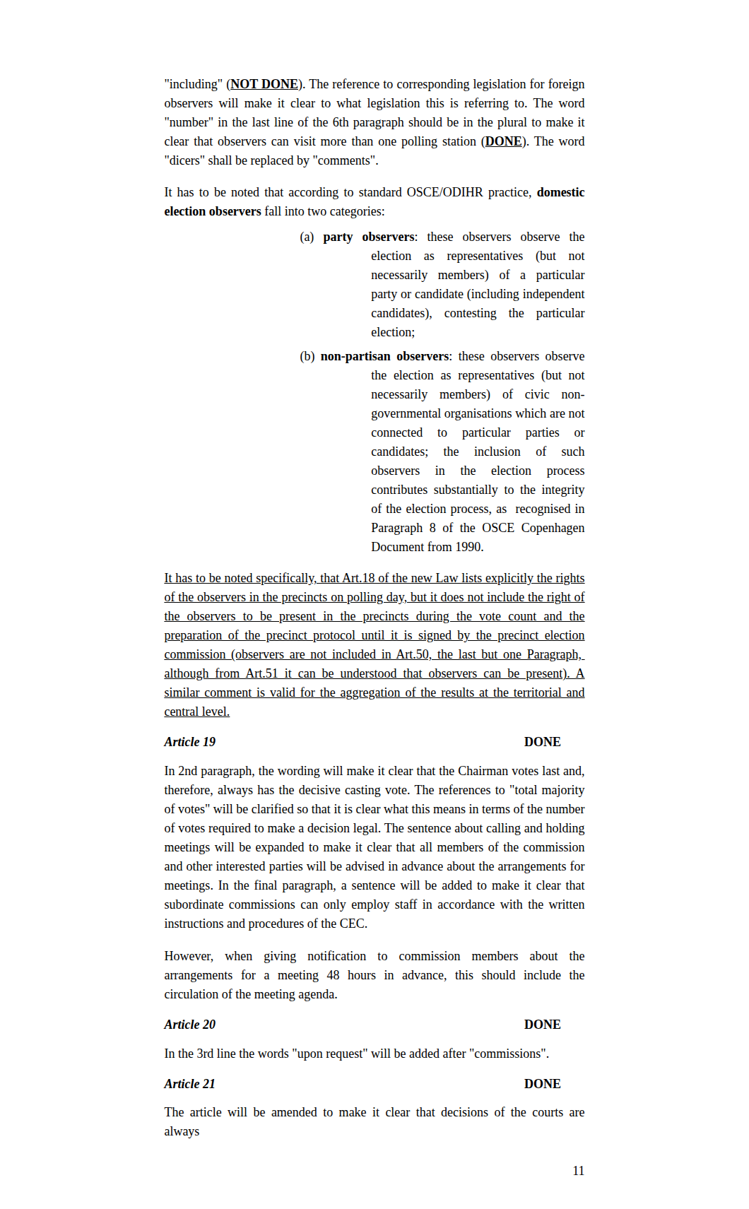"including" (NOT DONE). The reference to corresponding legislation for foreign observers will make it clear to what legislation this is referring to. The word "number" in the last line of the 6th paragraph should be in the plural to make it clear that observers can visit more than one polling station (DONE). The word "dicers" shall be replaced by "comments".
It has to be noted that according to standard OSCE/ODIHR practice, domestic election observers fall into two categories:
(a) party observers: these observers observe the election as representatives (but not necessarily members) of a particular party or candidate (including independent candidates), contesting the particular election;
(b) non-partisan observers: these observers observe the election as representatives (but not necessarily members) of civic non-governmental organisations which are not connected to particular parties or candidates; the inclusion of such observers in the election process contributes substantially to the integrity of the election process, as recognised in Paragraph 8 of the OSCE Copenhagen Document from 1990.
It has to be noted specifically, that Art.18 of the new Law lists explicitly the rights of the observers in the precincts on polling day, but it does not include the right of the observers to be present in the precincts during the vote count and the preparation of the precinct protocol until it is signed by the precinct election commission (observers are not included in Art.50, the last but one Paragraph, although from Art.51 it can be understood that observers can be present). A similar comment is valid for the aggregation of the results at the territorial and central level.
Article 19 DONE
In 2nd paragraph, the wording will make it clear that the Chairman votes last and, therefore, always has the decisive casting vote. The references to "total majority of votes" will be clarified so that it is clear what this means in terms of the number of votes required to make a decision legal. The sentence about calling and holding meetings will be expanded to make it clear that all members of the commission and other interested parties will be advised in advance about the arrangements for meetings. In the final paragraph, a sentence will be added to make it clear that subordinate commissions can only employ staff in accordance with the written instructions and procedures of the CEC.
However, when giving notification to commission members about the arrangements for a meeting 48 hours in advance, this should include the circulation of the meeting agenda.
Article 20 DONE
In the 3rd line the words "upon request" will be added after "commissions".
Article 21 DONE
The article will be amended to make it clear that decisions of the courts are always
11